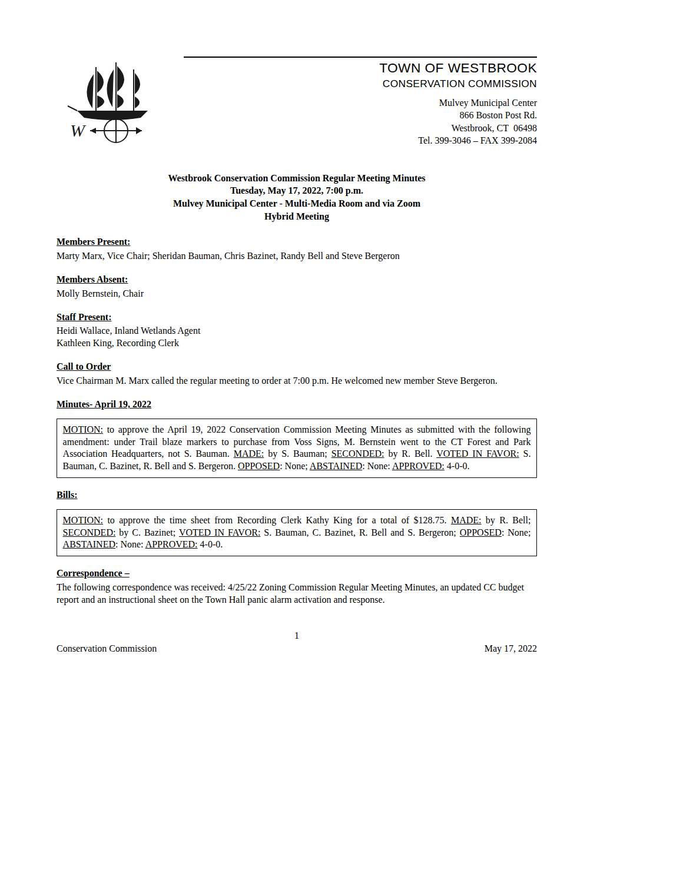W
TOWN OF WESTBROOK
CONSERVATION COMMISSION
Mulvey Municipal Center
866 Boston Post Rd.
Westbrook, CT 06498
Tel. 399-3046 – FAX 399-2084
Westbrook Conservation Commission Regular Meeting Minutes
Tuesday, May 17, 2022, 7:00 p.m.
Mulvey Municipal Center - Multi-Media Room and via Zoom
Hybrid Meeting
Members Present:
Marty Marx, Vice Chair; Sheridan Bauman, Chris Bazinet, Randy Bell and Steve Bergeron
Members Absent:
Molly Bernstein, Chair
Staff Present:
Heidi Wallace, Inland Wetlands Agent
Kathleen King, Recording Clerk
Call to Order
Vice Chairman M. Marx called the regular meeting to order at 7:00 p.m. He welcomed new member Steve Bergeron.
Minutes- April 19, 2022
MOTION: to approve the April 19, 2022 Conservation Commission Meeting Minutes as submitted with the following amendment: under Trail blaze markers to purchase from Voss Signs, M. Bernstein went to the CT Forest and Park Association Headquarters, not S. Bauman. MADE: by S. Bauman; SECONDED: by R. Bell. VOTED IN FAVOR: S. Bauman, C. Bazinet, R. Bell and S. Bergeron. OPPOSED: None; ABSTAINED: None: APPROVED: 4-0-0.
Bills:
MOTION: to approve the time sheet from Recording Clerk Kathy King for a total of $128.75. MADE: by R. Bell; SECONDED: by C. Bazinet; VOTED IN FAVOR: S. Bauman, C. Bazinet, R. Bell and S. Bergeron; OPPOSED: None; ABSTAINED: None: APPROVED: 4-0-0.
Correspondence –
The following correspondence was received: 4/25/22 Zoning Commission Regular Meeting Minutes, an updated CC budget report and an instructional sheet on the Town Hall panic alarm activation and response.
1
Conservation Commission May 17, 2022